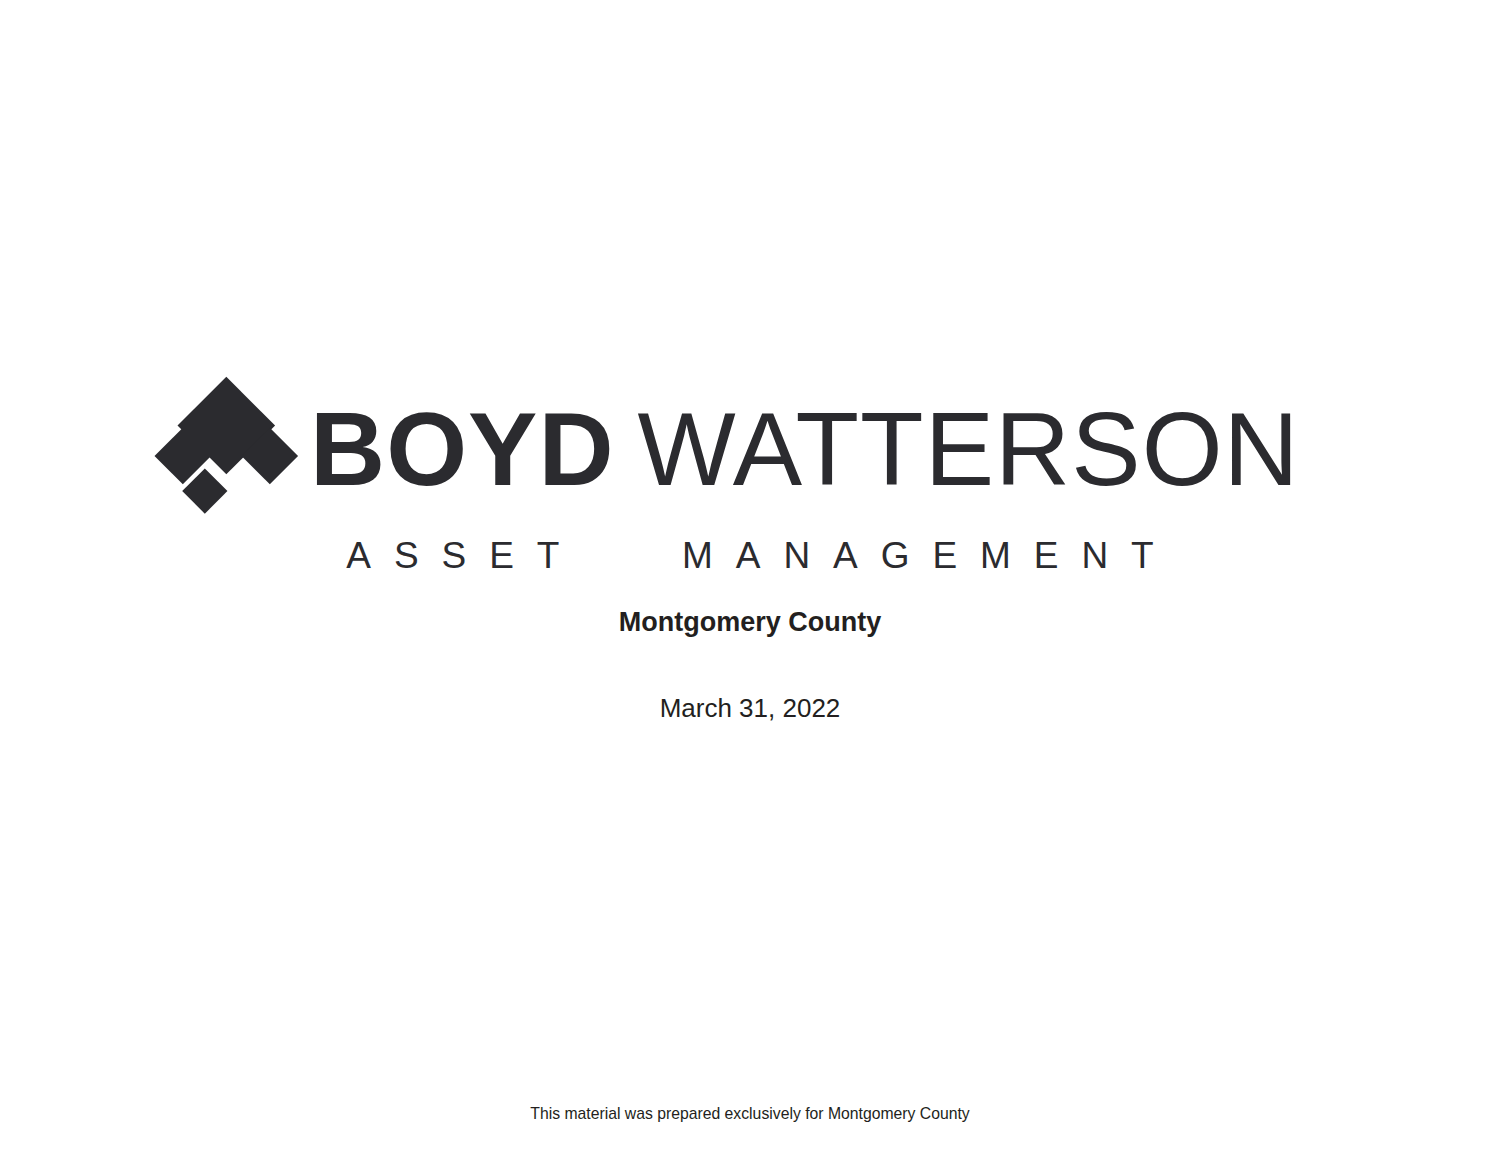BOYD WATTERSON
ASSET MANAGEMENT
Montgomery County
March 31, 2022
This material was prepared exclusively for Montgomery County